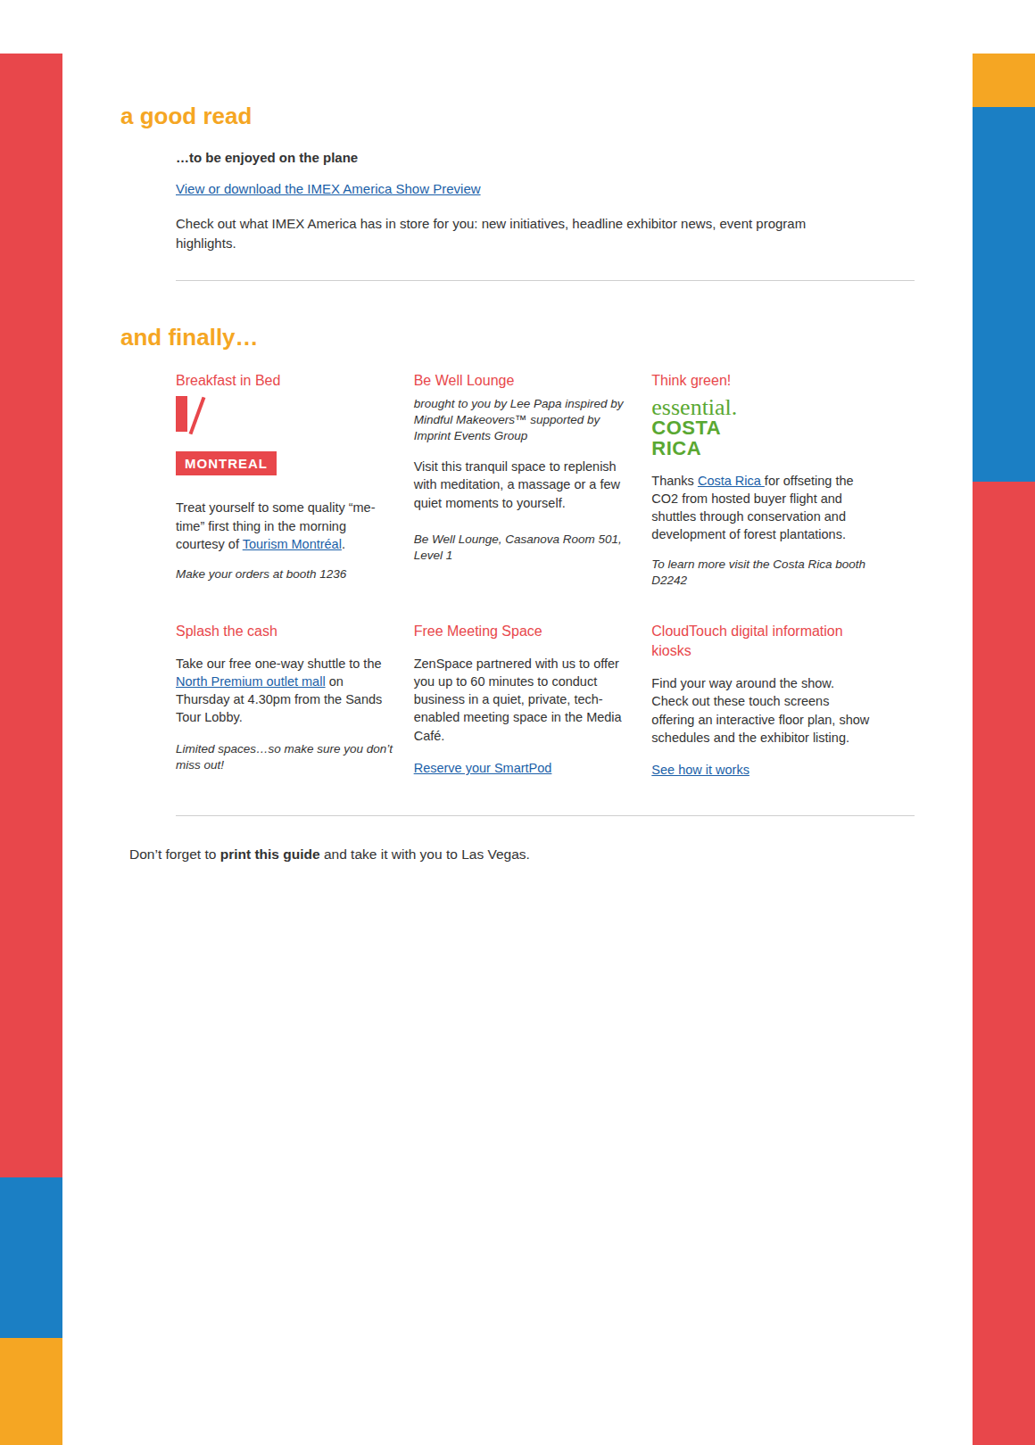a good read
…to be enjoyed on the plane
View or download the IMEX America Show Preview
Check out what IMEX America has in store for you: new initiatives, headline exhibitor news, event program highlights.
and finally…
| Breakfast in Bed MONTREAL Treat yourself to some quality “me-time” first thing in the morning courtesy of Tourism Montréal . Make your orders at booth 1236 | Be Well Lounge brought to you by Lee Papa inspired by Mindful Makeovers™ supported by Imprint Events Group Visit this tranquil space to replenish with meditation, a massage or a few quiet moments to yourself. Be Well Lounge, Casanova Room 501, Level 1 | Think green! essential. COSTA RICA Thanks Costa Rica for offseting the CO2 from hosted buyer flight and shuttles through conservation and development of forest plantations. To learn more visit the Costa Rica booth D2242 |
| Splash the cash Take our free one-way shuttle to the North Premium outlet mall on Thursday at 4.30pm from the Sands Tour Lobby. Limited spaces…so make sure you don’t miss out! | Free Meeting Space ZenSpace partnered with us to offer you up to 60 minutes to conduct business in a quiet, private, tech-enabled meeting space in the Media Café. Reserve your SmartPod | CloudTouch digital information kiosks Find your way around the show. Check out these touch screens offering an interactive floor plan, show schedules and the exhibitor listing. See how it works |
Don’t forget to print this guide and take it with you to Las Vegas.